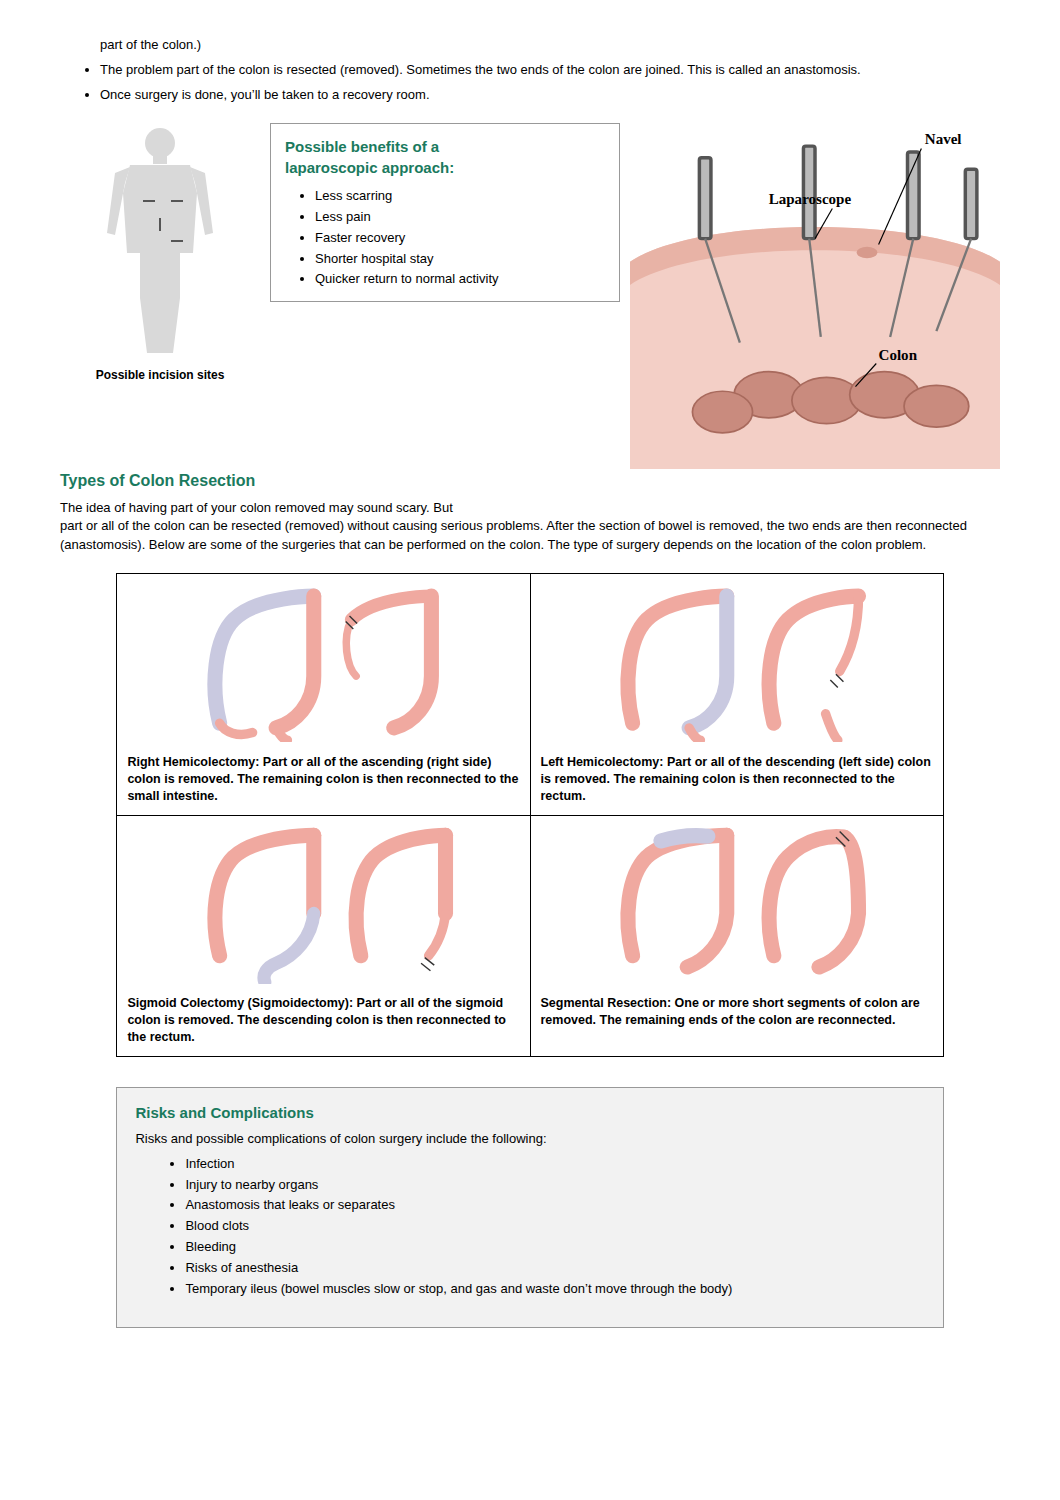part of the colon.)
The problem part of the colon is resected (removed). Sometimes the two ends of the colon are joined. This is called an anastomosis.
Once surgery is done, you’ll be taken to a recovery room.
Possible incision sites
Possible benefits of a
laparoscopic approach:
Less scarring
Less pain
Faster recovery
Shorter hospital stay
Quicker return to normal activity
Navel Laparoscope Colon
Types of Colon Resection
The idea of having part of your colon removed may sound scary. But
part or all of the colon can be resected (removed) without causing serious problems. After the section of bowel is removed, the two ends are then reconnected (anastomosis). Below are some of the surgeries that can be performed on the colon. The type of surgery depends on the location of the colon problem.
| Right Hemicolectomy: Part or all of the ascending (right side) colon is removed. The remaining colon is then reconnected to the small intestine. | Left Hemicolectomy: Part or all of the descending (left side) colon is removed. The remaining colon is then reconnected to the rectum. |
| Sigmoid Colectomy (Sigmoidectomy): Part or all of the sigmoid colon is removed. The descending colon is then reconnected to the rectum. | Segmental Resection: One or more short segments of colon are removed. The remaining ends of the colon are reconnected. |
Risks and Complications
Risks and possible complications of colon surgery include the following:
Infection
Injury to nearby organs
Anastomosis that leaks or separates
Blood clots
Bleeding
Risks of anesthesia
Temporary ileus (bowel muscles slow or stop, and gas and waste don’t move through the body)